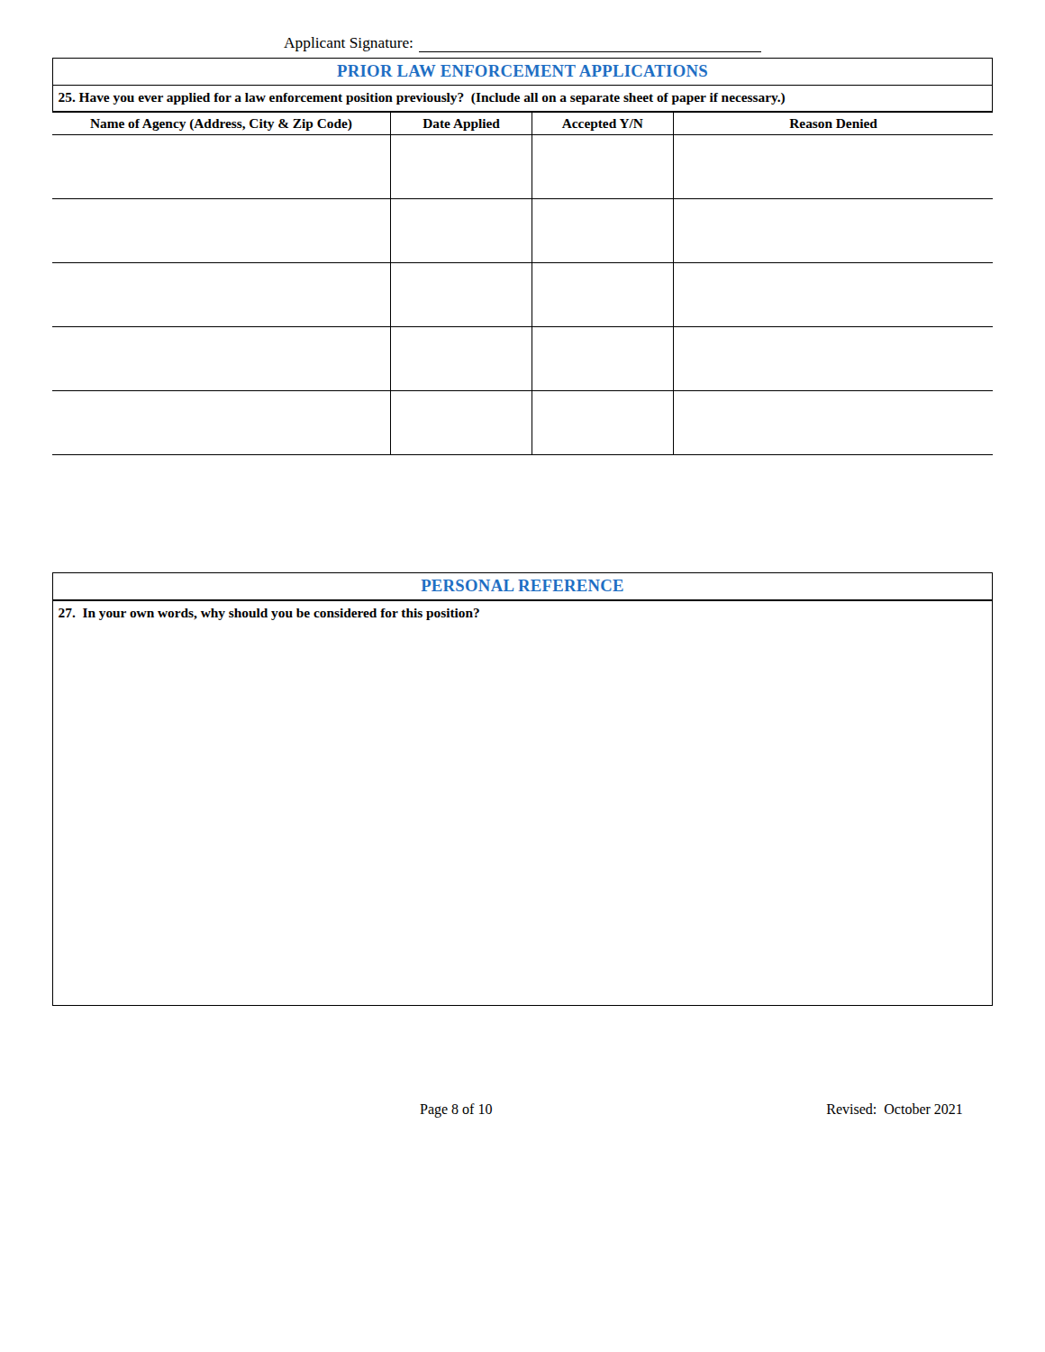Applicant Signature:
PRIOR LAW ENFORCEMENT APPLICATIONS
25. Have you ever applied for a law enforcement position previously? (Include all on a separate sheet of paper if necessary.)
| Name of Agency (Address, City & Zip Code) | Date Applied | Accepted Y/N | Reason Denied |
| --- | --- | --- | --- |
PERSONAL REFERENCE
27. In your own words, why should you be considered for this position?
Page 8 of 10
Revised: October 2021